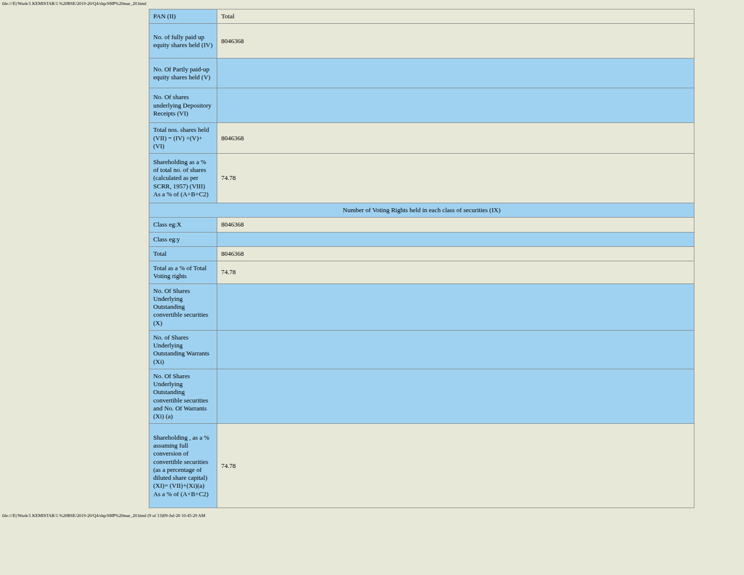file:///E|/Work/1.KEMISTAR/1.%20BSE/2019-20/Q4/shp/SHP%20mar_20.html
| PAN (II) | Total |
| No. of fully paid up equity shares held (IV) | 8046368 |
| No. Of Partly paid-up equity shares held (V) | |
| No. Of shares underlying Depository Receipts (VI) | |
| Total nos. shares held (VII) = (IV) +(V)+ (VI) | 8046368 |
| Shareholding as a % of total no. of shares (calculated as per SCRR, 1957) (VIII) As a % of (A+B+C2) | 74.78 |
| Number of Voting Rights held in each class of securities (IX) |
| Class eg:X | 8046368 |
| Class eg:y | |
| Total | 8046368 |
| Total as a % of Total Voting rights | 74.78 |
| No. Of Shares Underlying Outstanding convertible securities (X) | |
| No. of Shares Underlying Outstanding Warrants (Xi) | |
| No. Of Shares Underlying Outstanding convertible securities and No. Of Warrants (Xi) (a) | |
| Shareholding , as a % assuming full conversion of convertible securities (as a percentage of diluted share capital) (XI)= (VII)+(Xi)(a) As a % of (A+B+C2) | 74.78 |
file:///E|/Work/1.KEMISTAR/1.%20BSE/2019-20/Q4/shp/SHP%20mar_20.html (9 of 13)09-Jul-20 10:45:29 AM